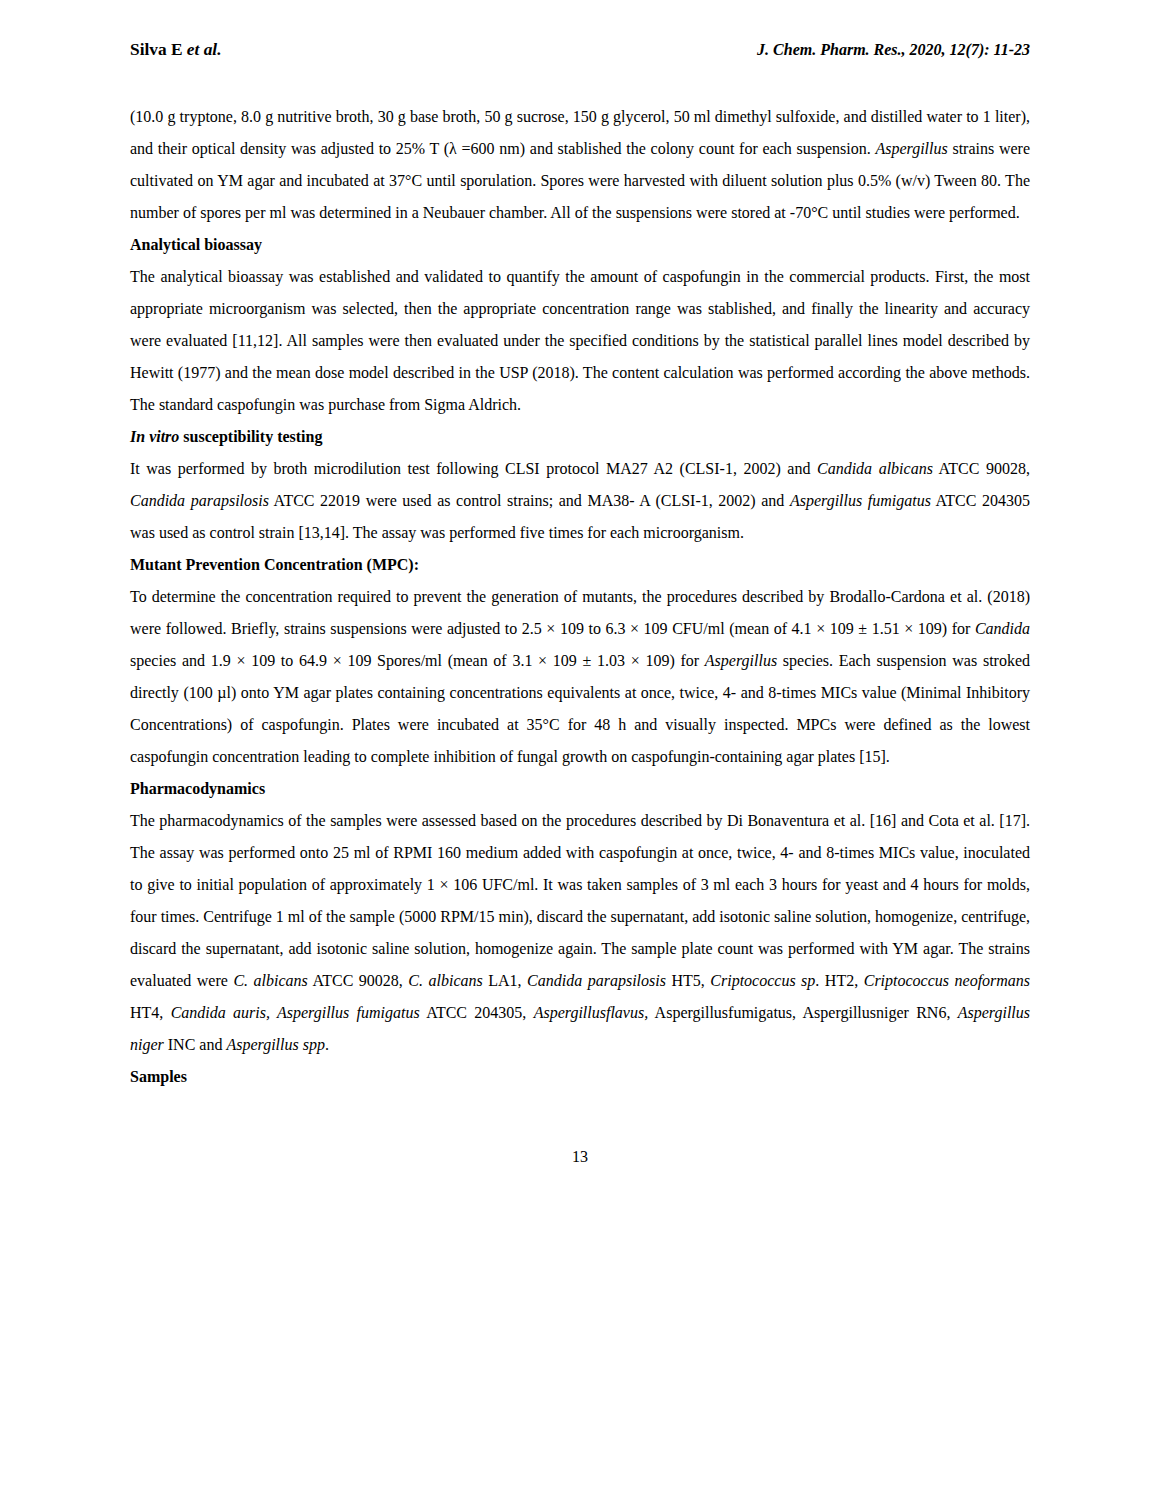Silva E et al. J. Chem. Pharm. Res., 2020, 12(7): 11-23
(10.0 g tryptone, 8.0 g nutritive broth, 30 g base broth, 50 g sucrose, 150 g glycerol, 50 ml dimethyl sulfoxide, and distilled water to 1 liter), and their optical density was adjusted to 25% T (λ =600 nm) and stablished the colony count for each suspension. Aspergillus strains were cultivated on YM agar and incubated at 37°C until sporulation. Spores were harvested with diluent solution plus 0.5% (w/v) Tween 80. The number of spores per ml was determined in a Neubauer chamber. All of the suspensions were stored at -70°C until studies were performed.
Analytical bioassay
The analytical bioassay was established and validated to quantify the amount of caspofungin in the commercial products. First, the most appropriate microorganism was selected, then the appropriate concentration range was stablished, and finally the linearity and accuracy were evaluated [11,12]. All samples were then evaluated under the specified conditions by the statistical parallel lines model described by Hewitt (1977) and the mean dose model described in the USP (2018). The content calculation was performed according the above methods. The standard caspofungin was purchase from Sigma Aldrich.
In vitro susceptibility testing
It was performed by broth microdilution test following CLSI protocol MA27 A2 (CLSI-1, 2002) and Candida albicans ATCC 90028, Candida parapsilosis ATCC 22019 were used as control strains; and MA38- A (CLSI-1, 2002) and Aspergillus fumigatus ATCC 204305 was used as control strain [13,14]. The assay was performed five times for each microorganism.
Mutant Prevention Concentration (MPC):
To determine the concentration required to prevent the generation of mutants, the procedures described by Brodallo-Cardona et al. (2018) were followed. Briefly, strains suspensions were adjusted to 2.5 × 109 to 6.3 × 109 CFU/ml (mean of 4.1 × 109 ± 1.51 × 109) for Candida species and 1.9 × 109 to 64.9 × 109 Spores/ml (mean of 3.1 × 109 ± 1.03 × 109) for Aspergillus species. Each suspension was stroked directly (100 µl) onto YM agar plates containing concentrations equivalents at once, twice, 4- and 8-times MICs value (Minimal Inhibitory Concentrations) of caspofungin. Plates were incubated at 35°C for 48 h and visually inspected. MPCs were defined as the lowest caspofungin concentration leading to complete inhibition of fungal growth on caspofungin-containing agar plates [15].
Pharmacodynamics
The pharmacodynamics of the samples were assessed based on the procedures described by Di Bonaventura et al. [16] and Cota et al. [17]. The assay was performed onto 25 ml of RPMI 160 medium added with caspofungin at once, twice, 4- and 8-times MICs value, inoculated to give to initial population of approximately 1 × 106 UFC/ml. It was taken samples of 3 ml each 3 hours for yeast and 4 hours for molds, four times. Centrifuge 1 ml of the sample (5000 RPM/15 min), discard the supernatant, add isotonic saline solution, homogenize, centrifuge, discard the supernatant, add isotonic saline solution, homogenize again. The sample plate count was performed with YM agar. The strains evaluated were C. albicans ATCC 90028, C. albicans LA1, Candida parapsilosis HT5, Criptococcus sp. HT2, Criptococcus neoformans HT4, Candida auris, Aspergillus fumigatus ATCC 204305, Aspergillusflavus, Aspergillusfumigatus, Aspergillusniger RN6, Aspergillus niger INC and Aspergillus spp.
Samples
13